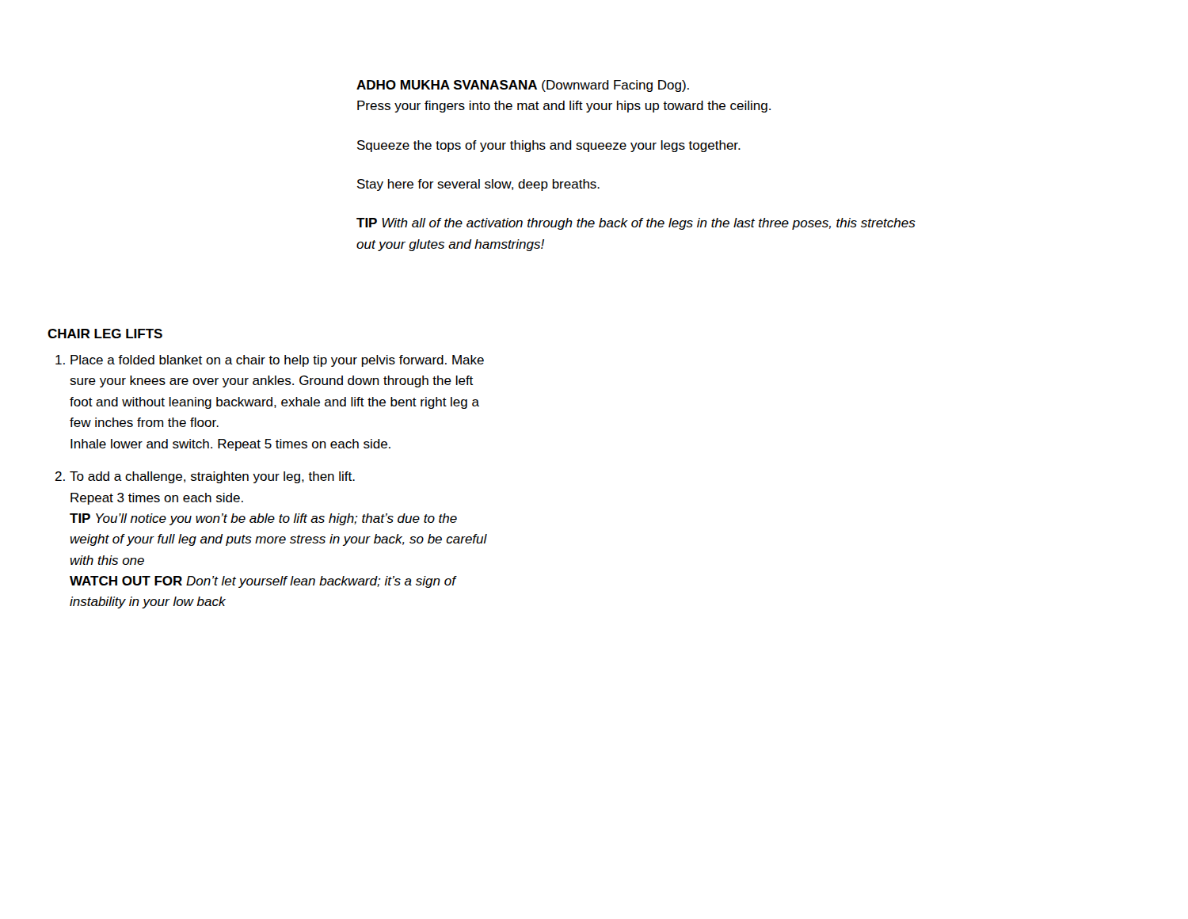ADHO MUKHA SVANASANA (Downward Facing Dog).
Press your fingers into the mat and lift your hips up toward the ceiling.
Squeeze the tops of your thighs and squeeze your legs together.
Stay here for several slow, deep breaths.
TIP With all of the activation through the back of the legs in the last three poses, this stretches out your glutes and hamstrings!
CHAIR LEG LIFTS
Place a folded blanket on a chair to help tip your pelvis forward. Make sure your knees are over your ankles. Ground down through the left foot and without leaning backward, exhale and lift the bent right leg a few inches from the floor.
Inhale lower and switch. Repeat 5 times on each side.
To add a challenge, straighten your leg, then lift.
Repeat 3 times on each side.
TIP You’ll notice you won’t be able to lift as high; that’s due to the weight of your full leg and puts more stress in your back, so be careful with this one
WATCH OUT FOR Don’t let yourself lean backward; it’s a sign of instability in your low back